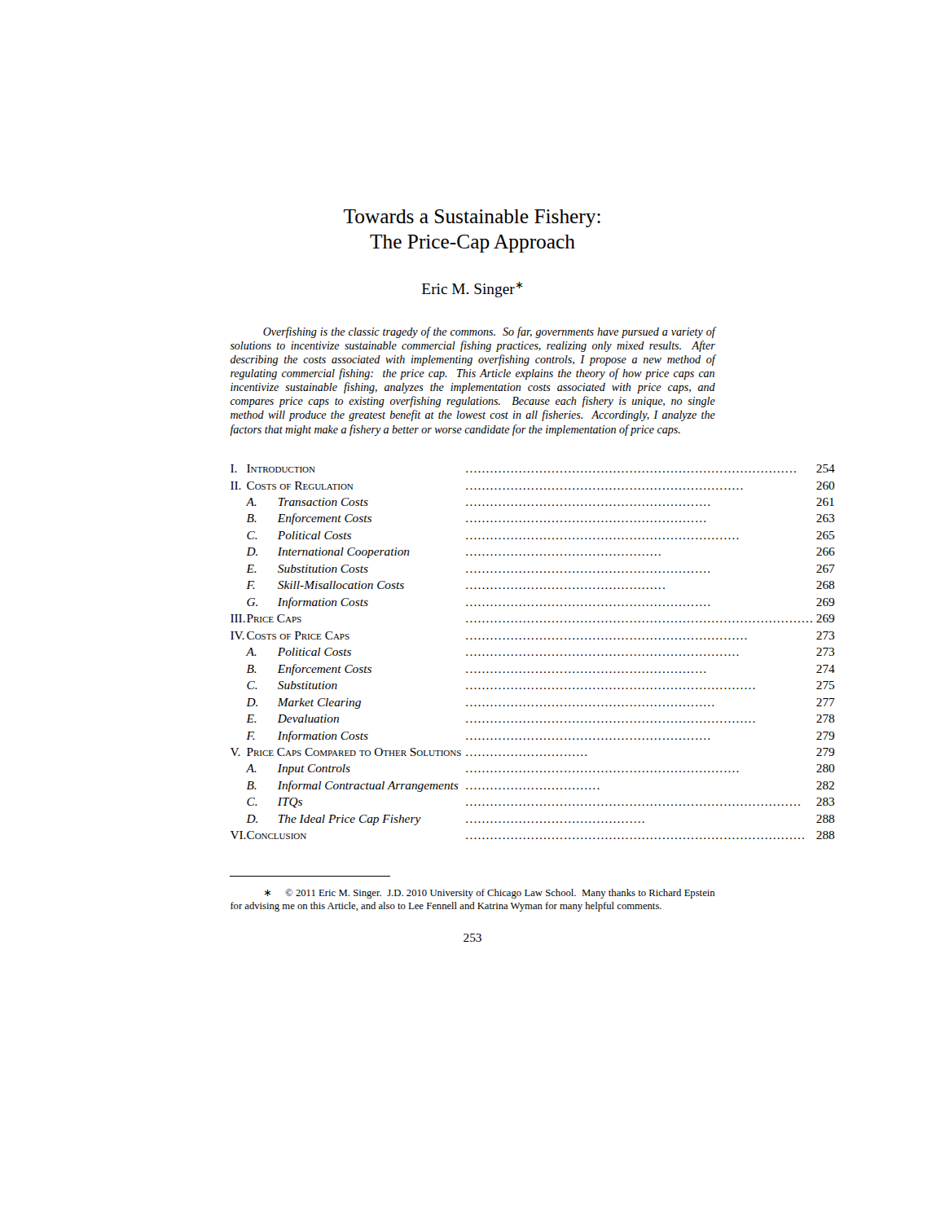Towards a Sustainable Fishery:
The Price-Cap Approach
Eric M. Singer∗
Overfishing is the classic tragedy of the commons. So far, governments have pursued a variety of solutions to incentivize sustainable commercial fishing practices, realizing only mixed results. After describing the costs associated with implementing overfishing controls, I propose a new method of regulating commercial fishing: the price cap. This Article explains the theory of how price caps can incentivize sustainable fishing, analyzes the implementation costs associated with price caps, and compares price caps to existing overfishing regulations. Because each fishery is unique, no single method will produce the greatest benefit at the lowest cost in all fisheries. Accordingly, I analyze the factors that might make a fishery a better or worse candidate for the implementation of price caps.
| I. | Introduction | ................................................................................. | 254 |
| II. | Costs of Regulation | .................................................................... | 260 |
| | A. Transaction Costs | ............................................................ | 261 |
| | B. Enforcement Costs | ........................................................... | 263 |
| | C. Political Costs | ................................................................... | 265 |
| | D. International Cooperation | ................................................ | 266 |
| | E. Substitution Costs | ............................................................ | 267 |
| | F. Skill-Misallocation Costs | ................................................. | 268 |
| | G. Information Costs | ............................................................ | 269 |
| III. | Price Caps | ..................................................................................... | 269 |
| IV. | Costs of Price Caps | ..................................................................... | 273 |
| | A. Political Costs | ................................................................... | 273 |
| | B. Enforcement Costs | ........................................................... | 274 |
| | C. Substitution | ....................................................................... | 275 |
| | D. Market Clearing | ............................................................. | 277 |
| | E. Devaluation | ....................................................................... | 278 |
| | F. Information Costs | ............................................................ | 279 |
| V. | Price Caps Compared to Other Solutions | .............................. | 279 |
| | A. Input Controls | ................................................................... | 280 |
| | B. Informal Contractual Arrangements | ................................. | 282 |
| | C. ITQs | .................................................................................. | 283 |
| | D. The Ideal Price Cap Fishery | ............................................ | 288 |
| VI. | Conclusion | ................................................................................... | 288 |
∗ © 2011 Eric M. Singer. J.D. 2010 University of Chicago Law School. Many thanks to Richard Epstein for advising me on this Article, and also to Lee Fennell and Katrina Wyman for many helpful comments.
253